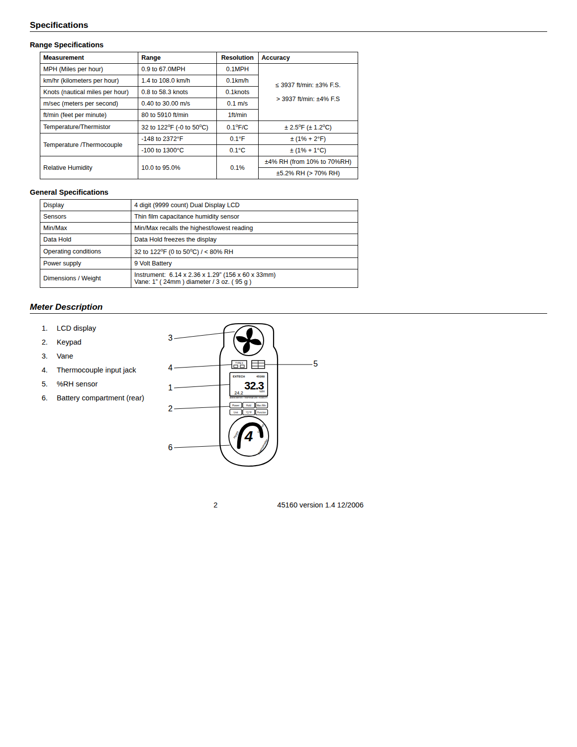Specifications
Range Specifications
| Measurement | Range | Resolution | Accuracy |
| --- | --- | --- | --- |
| MPH (Miles per hour) | 0.9 to 67.0MPH | 0.1MPH | ≤ 3937 ft/min: ±3% F.S. > 3937 ft/min: ±4% F.S |
| km/hr (kilometers per hour) | 1.4 to 108.0 km/h | 0.1km/h |
| Knots (nautical miles per hour) | 0.8 to 58.3 knots | 0.1knots |
| m/sec (meters per second) | 0.40 to 30.00 m/s | 0.1 m/s |
| ft/min (feet per minute) | 80 to 5910 ft/min | 1ft/min |
| Temperature/Thermistor | 32 to 122 o F (-0 to 50 o C) | 0.1 o F/C | ± 2.5 o F (± 1.2 o C) |
| Temperature /Thermocouple | -148 to 2372°F | 0.1°F | ± (1% + 2°F) |
| -100 to 1300°C | 0.1°C | ± (1% + 1°C) |
| Relative Humidity | 10.0 to 95.0% | 0.1% | ±4% RH (from 10% to 70%RH) |
| ±5.2% RH (> 70% RH) |
General Specifications
| Display | 4 digit (9999 count) Dual Display LCD |
| Sensors | Thin film capacitance humidity sensor |
| Min/Max | Min/Max recalls the highest/lowest reading |
| Data Hold | Data Hold freezes the display |
| Operating conditions | 32 to 122 o F (0 to 50 o C) / < 80% RH |
| Power supply | 9 Volt Battery |
| Dimensions / Weight | Instrument: 6.14 x 2.36 x 1.29” (156 x 60 x 33mm) Vane: 1” ( 24mm ) diameter / 3 oz. ( 95 g ) |
Meter Description
LCD display
Keypad
Vane
Thermocouple input jack
%RH sensor
Battery compartment (rear)
TYPE K EXTECH 45160 32.3 24.2 %RH ANEMOMETER • TEMPERATURE • HUMIDITY Power Hold Max./Min. Unit °C/°F Function 4 Hygro Thermo Anemometer 3 4 1 2 6 5
2 45160 version 1.4 12/2006